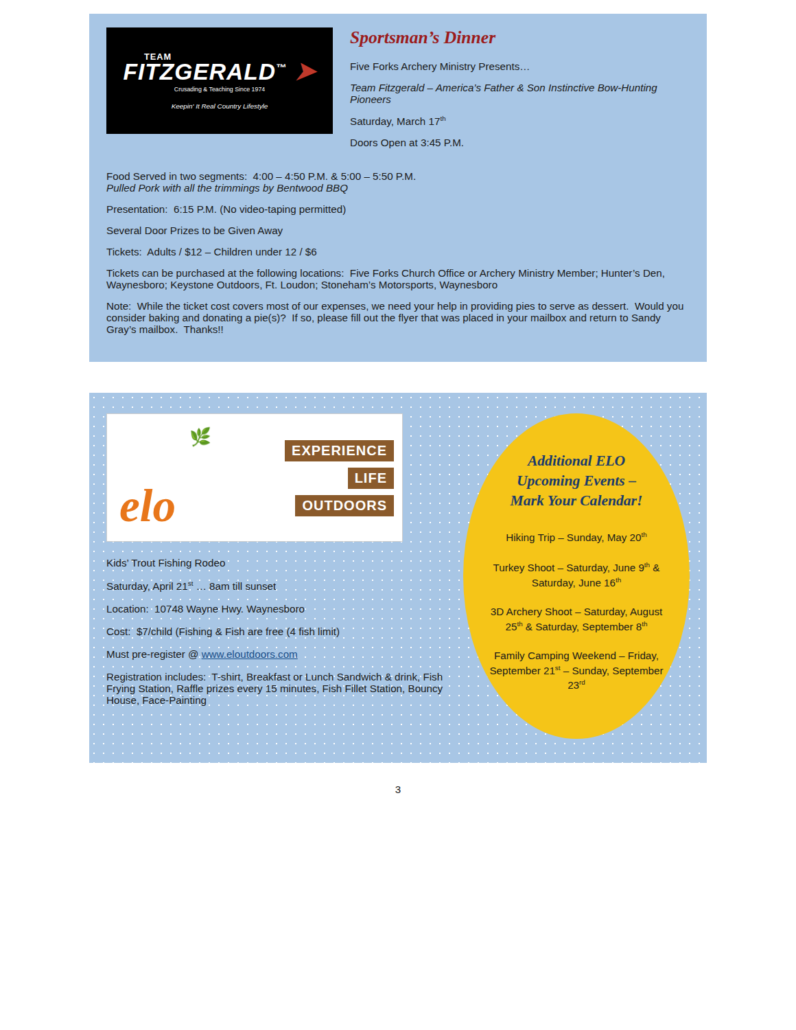TEAM FITZGERALD™ ➤ Crusading & Teaching Since 1974 Keepin' It Real Country Lifestyle
Sportsman’s Dinner
Five Forks Archery Ministry Presents…
Team Fitzgerald – America’s Father & Son Instinctive Bow-Hunting Pioneers
Saturday, March 17th
Doors Open at 3:45 P.M.
Food Served in two segments: 4:00 – 4:50 P.M. & 5:00 – 5:50 P.M.
Pulled Pork with all the trimmings by Bentwood BBQ
Presentation: 6:15 P.M. (No video-taping permitted)
Several Door Prizes to be Given Away
Tickets: Adults / $12 – Children under 12 / $6
Tickets can be purchased at the following locations: Five Forks Church Office or Archery Ministry Member; Hunter’s Den, Waynesboro; Keystone Outdoors, Ft. Loudon; Stoneham’s Motorsports, Waynesboro
Note: While the ticket cost covers most of our expenses, we need your help in providing pies to serve as dessert. Would you consider baking and donating a pie(s)? If so, please fill out the flyer that was placed in your mailbox and return to Sandy Gray’s mailbox. Thanks!!
🌿 EXPERIENCE LIFE OUTDOORS elo
Kids’ Trout Fishing Rodeo
Saturday, April 21st … 8am till sunset
Location: 10748 Wayne Hwy. Waynesboro
Cost: $7/child (Fishing & Fish are free (4 fish limit)
Must pre-register @ www.eloutdoors.com
Registration includes: T-shirt, Breakfast or Lunch Sandwich & drink, Fish Frying Station, Raffle prizes every 15 minutes, Fish Fillet Station, Bouncy House, Face-Painting
Additional ELO
Upcoming Events –
Mark Your Calendar!
Hiking Trip – Sunday, May 20th
Turkey Shoot – Saturday, June 9th & Saturday, June 16th
3D Archery Shoot – Saturday, August 25th & Saturday, September 8th
Family Camping Weekend – Friday, September 21st – Sunday, September 23rd
3